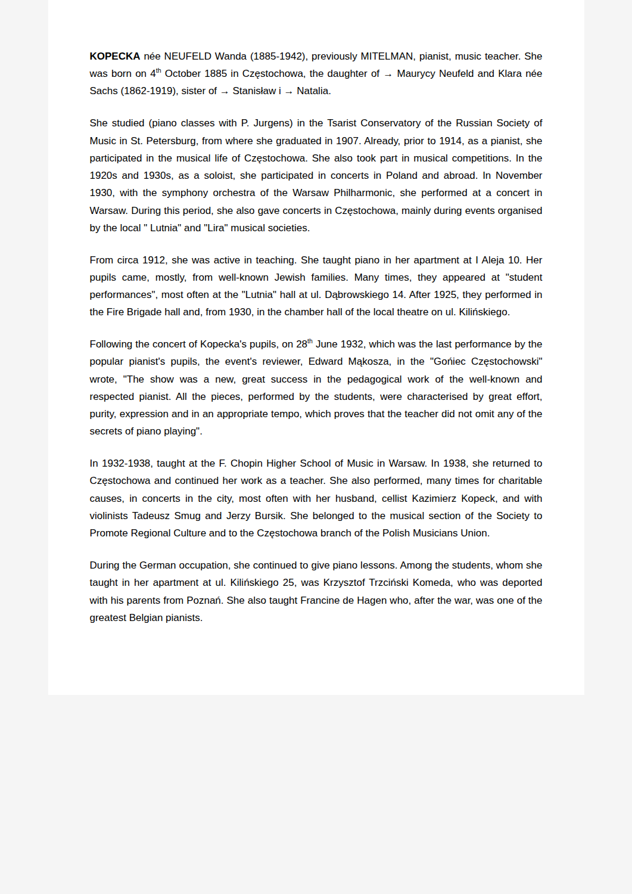KOPECKA née NEUFELD Wanda (1885-1942), previously MITELMAN, pianist, music teacher. She was born on 4th October 1885 in Częstochowa, the daughter of → Maurycy Neufeld and Klara née Sachs (1862-1919), sister of → Stanisław i → Natalia.
She studied (piano classes with P. Jurgens) in the Tsarist Conservatory of the Russian Society of Music in St. Petersburg, from where she graduated in 1907. Already, prior to 1914, as a pianist, she participated in the musical life of Częstochowa. She also took part in musical competitions. In the 1920s and 1930s, as a soloist, she participated in concerts in Poland and abroad. In November 1930, with the symphony orchestra of the Warsaw Philharmonic, she performed at a concert in Warsaw. During this period, she also gave concerts in Częstochowa, mainly during events organised by the local " Lutnia" and "Lira" musical societies.
From circa 1912, she was active in teaching. She taught piano in her apartment at I Aleja 10. Her pupils came, mostly, from well-known Jewish families. Many times, they appeared at "student performances", most often at the "Lutnia" hall at ul. Dąbrowskiego 14. After 1925, they performed in the Fire Brigade hall and, from 1930, in the chamber hall of the local theatre on ul. Kilińskiego.
Following the concert of Kopecka's pupils, on 28th June 1932, which was the last performance by the popular pianist's pupils, the event's reviewer, Edward Mąkosza, in the "Gońiec Częstochowski" wrote, "The show was a new, great success in the pedagogical work of the well-known and respected pianist. All the pieces, performed by the students, were characterised by great effort, purity, expression and in an appropriate tempo, which proves that the teacher did not omit any of the secrets of piano playing".
In 1932-1938, taught at the F. Chopin Higher School of Music in Warsaw. In 1938, she returned to Częstochowa and continued her work as a teacher. She also performed, many times for charitable causes, in concerts in the city, most often with her husband, cellist Kazimierz Kopeck, and with violinists Tadeusz Smug and Jerzy Bursik. She belonged to the musical section of the Society to Promote Regional Culture and to the Częstochowa branch of the Polish Musicians Union.
During the German occupation, she continued to give piano lessons. Among the students, whom she taught in her apartment at ul. Kilińskiego 25, was Krzysztof Trzciński Komeda, who was deported with his parents from Poznań. She also taught Francine de Hagen who, after the war, was one of the greatest Belgian pianists.